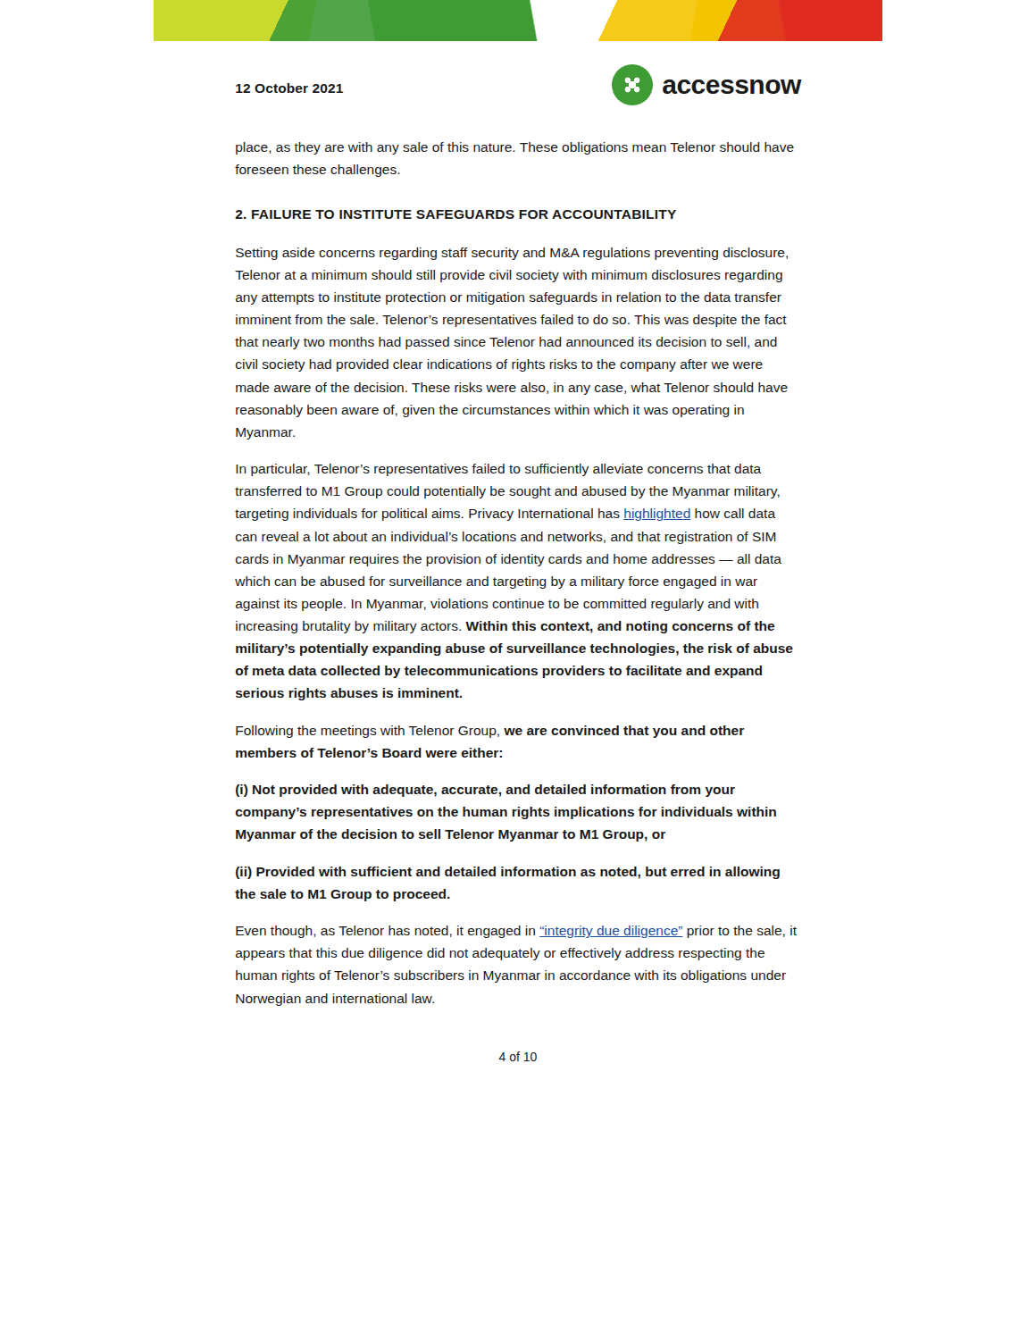12 October 2021
accessnow
place, as they are with any sale of this nature. These obligations mean Telenor should have foreseen these challenges.
2. FAILURE TO INSTITUTE SAFEGUARDS FOR ACCOUNTABILITY
Setting aside concerns regarding staff security and M&A regulations preventing disclosure, Telenor at a minimum should still provide civil society with minimum disclosures regarding any attempts to institute protection or mitigation safeguards in relation to the data transfer imminent from the sale. Telenor’s representatives failed to do so. This was despite the fact that nearly two months had passed since Telenor had announced its decision to sell, and civil society had provided clear indications of rights risks to the company after we were made aware of the decision. These risks were also, in any case, what Telenor should have reasonably been aware of, given the circumstances within which it was operating in Myanmar.
In particular, Telenor’s representatives failed to sufficiently alleviate concerns that data transferred to M1 Group could potentially be sought and abused by the Myanmar military, targeting individuals for political aims. Privacy International has highlighted how call data can reveal a lot about an individual’s locations and networks, and that registration of SIM cards in Myanmar requires the provision of identity cards and home addresses — all data which can be abused for surveillance and targeting by a military force engaged in war against its people. In Myanmar, violations continue to be committed regularly and with increasing brutality by military actors. Within this context, and noting concerns of the military’s potentially expanding abuse of surveillance technologies, the risk of abuse of meta data collected by telecommunications providers to facilitate and expand serious rights abuses is imminent.
Following the meetings with Telenor Group, we are convinced that you and other members of Telenor’s Board were either:
(i) Not provided with adequate, accurate, and detailed information from your company’s representatives on the human rights implications for individuals within Myanmar of the decision to sell Telenor Myanmar to M1 Group, or
(ii) Provided with sufficient and detailed information as noted, but erred in allowing the sale to M1 Group to proceed.
Even though, as Telenor has noted, it engaged in “integrity due diligence” prior to the sale, it appears that this due diligence did not adequately or effectively address respecting the human rights of Telenor’s subscribers in Myanmar in accordance with its obligations under Norwegian and international law.
4 of 10